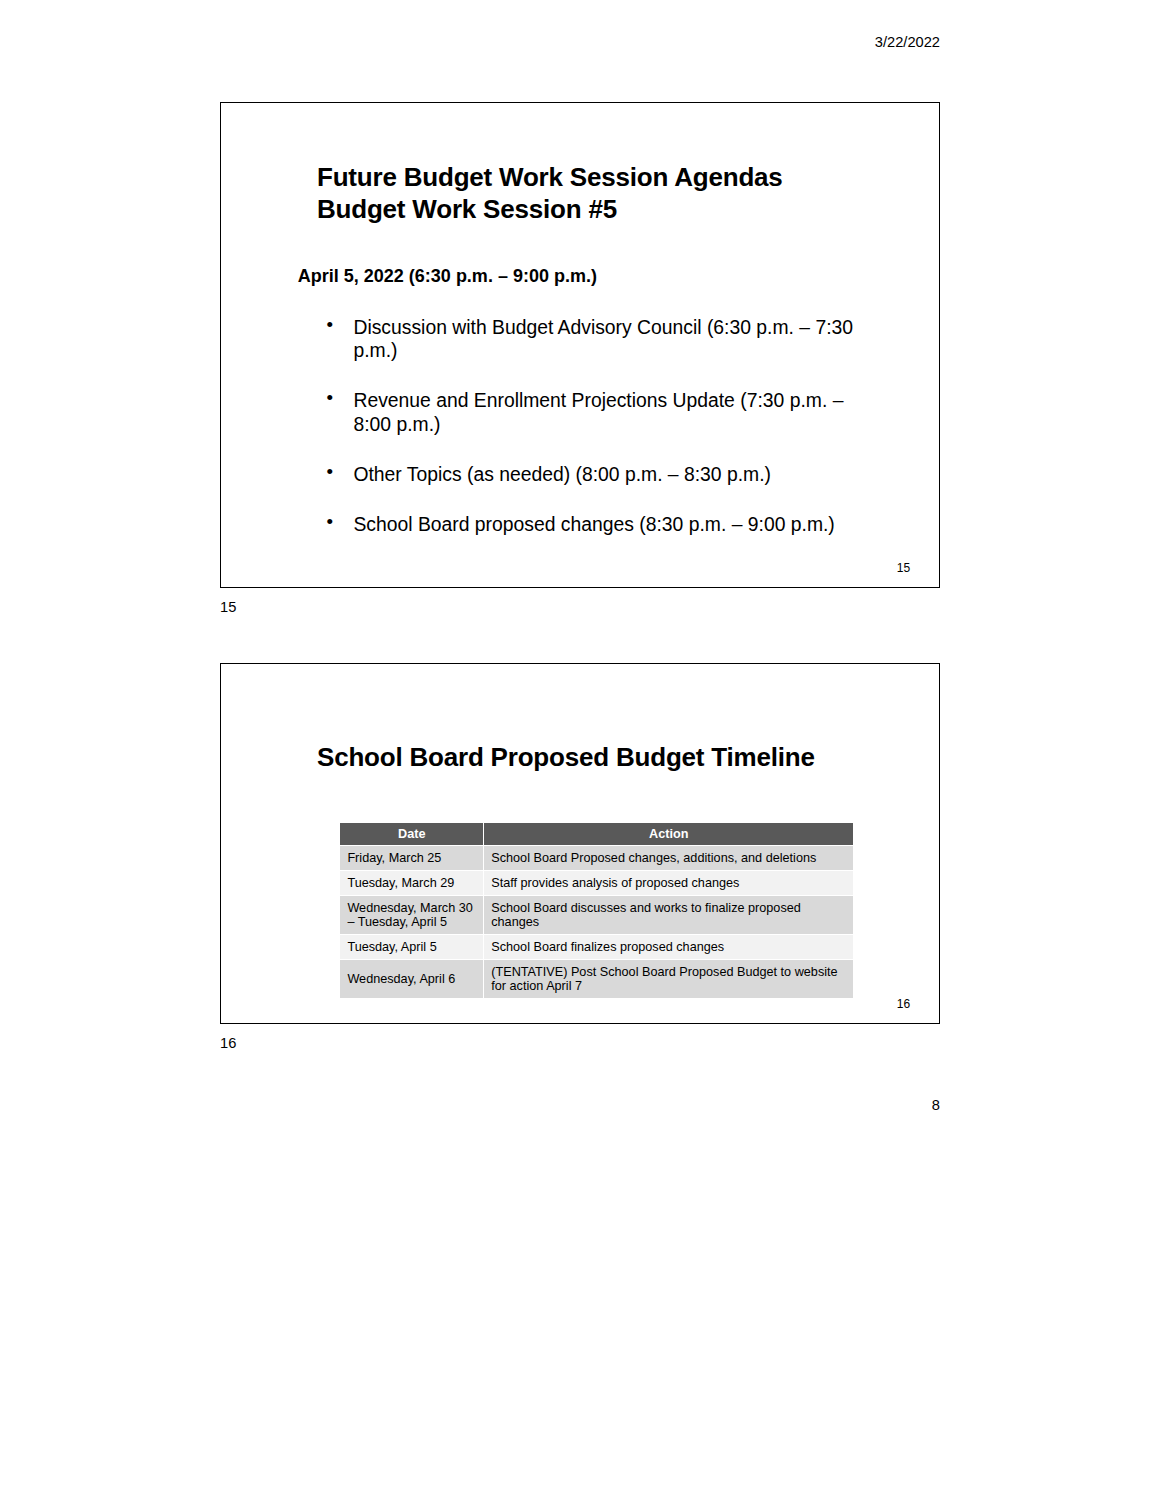3/22/2022
Future Budget Work Session Agendas
Budget Work Session #5
April 5, 2022 (6:30 p.m. – 9:00 p.m.)
Discussion with Budget Advisory Council (6:30 p.m. – 7:30 p.m.)
Revenue and Enrollment Projections Update (7:30 p.m. – 8:00 p.m.)
Other Topics (as needed) (8:00 p.m. – 8:30 p.m.)
School Board proposed changes (8:30 p.m. – 9:00 p.m.)
15
15
School Board Proposed Budget Timeline
| Date | Action |
| --- | --- |
| Friday, March 25 | School Board Proposed changes, additions, and deletions |
| Tuesday, March 29 | Staff provides analysis of proposed changes |
| Wednesday, March 30 – Tuesday, April 5 | School Board discusses and works to finalize proposed changes |
| Tuesday, April 5 | School Board finalizes proposed changes |
| Wednesday, April 6 | (TENTATIVE) Post School Board Proposed Budget to website for action April 7 |
16
16
8